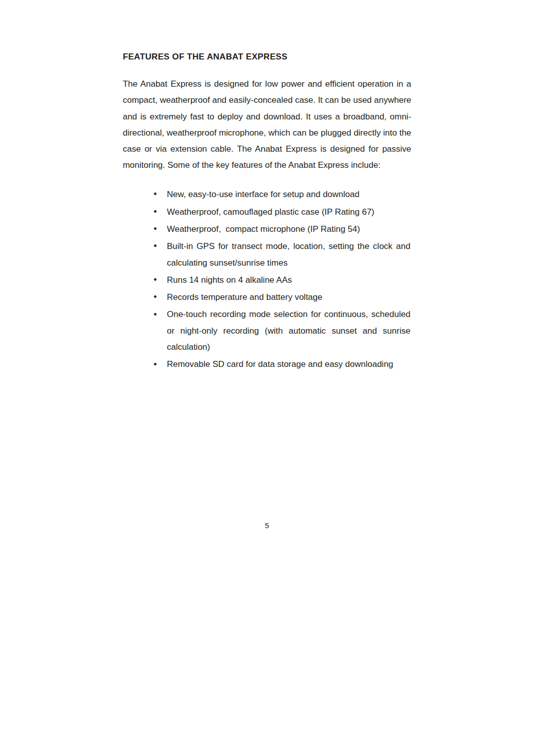FEATURES OF THE ANABAT EXPRESS
The Anabat Express is designed for low power and efficient operation in a compact, weatherproof and easily-concealed case. It can be used anywhere and is extremely fast to deploy and download. It uses a broadband, omni-directional, weatherproof microphone, which can be plugged directly into the case or via extension cable. The Anabat Express is designed for passive monitoring. Some of the key features of the Anabat Express include:
New, easy-to-use interface for setup and download
Weatherproof, camouflaged plastic case (IP Rating 67)
Weatherproof, compact microphone (IP Rating 54)
Built-in GPS for transect mode, location, setting the clock and calculating sunset/sunrise times
Runs 14 nights on 4 alkaline AAs
Records temperature and battery voltage
One-touch recording mode selection for continuous, scheduled or night-only recording (with automatic sunset and sunrise calculation)
Removable SD card for data storage and easy downloading
5